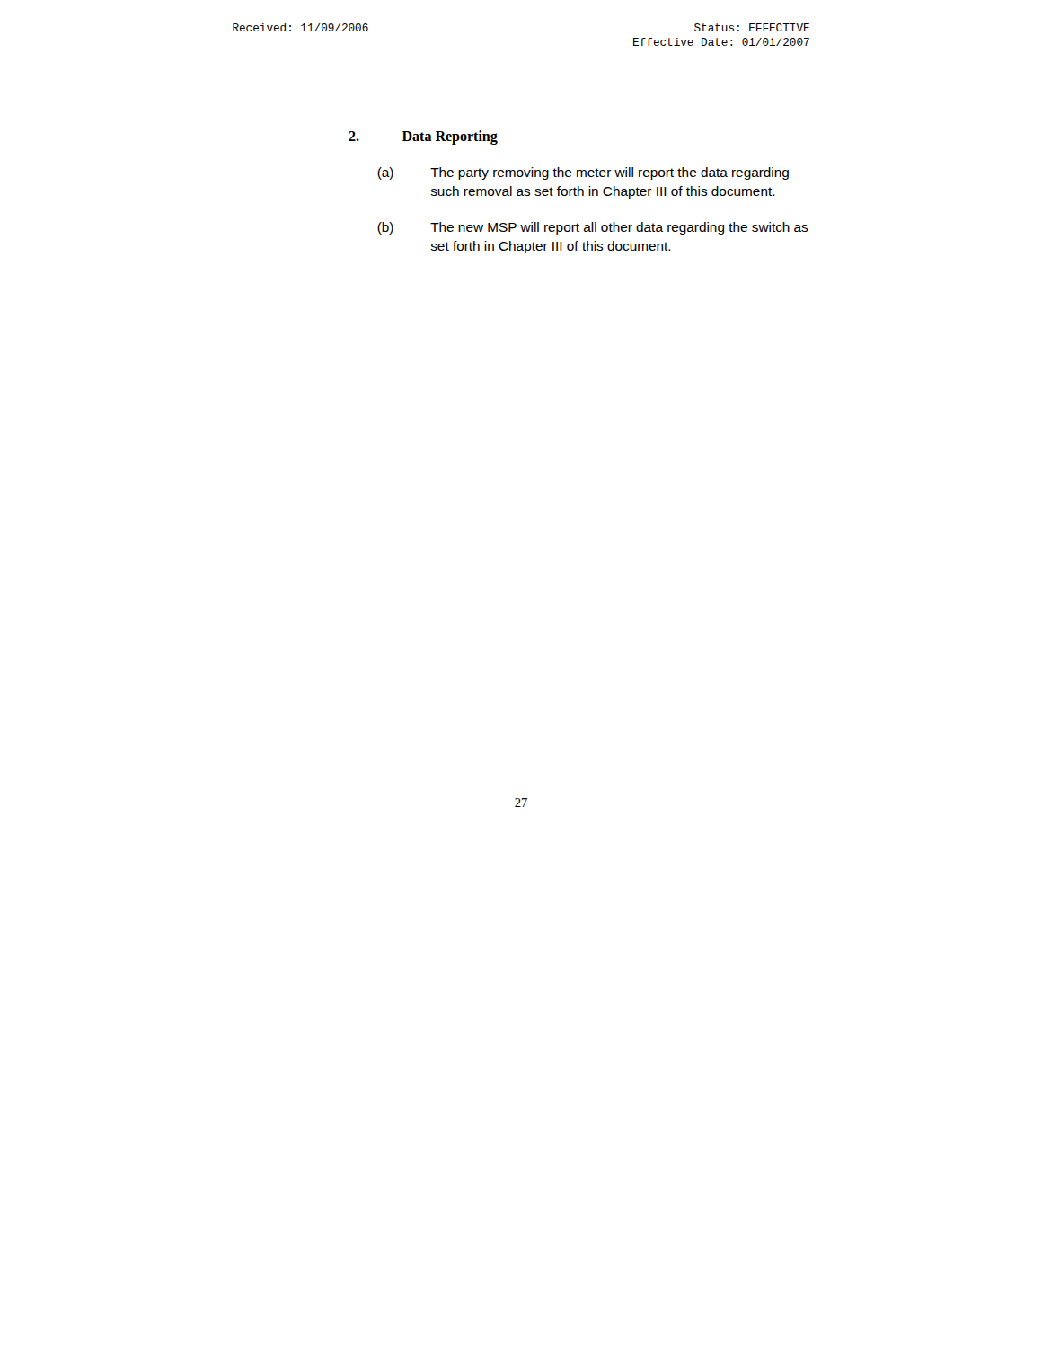Received: 11/09/2006
Status: EFFECTIVE Effective Date: 01/01/2007
2. Data Reporting
(a)
The party removing the meter will report the data regarding such removal as set forth in Chapter III of this document.
(b)
The new MSP will report all other data regarding the switch as set forth in Chapter III of this document.
27